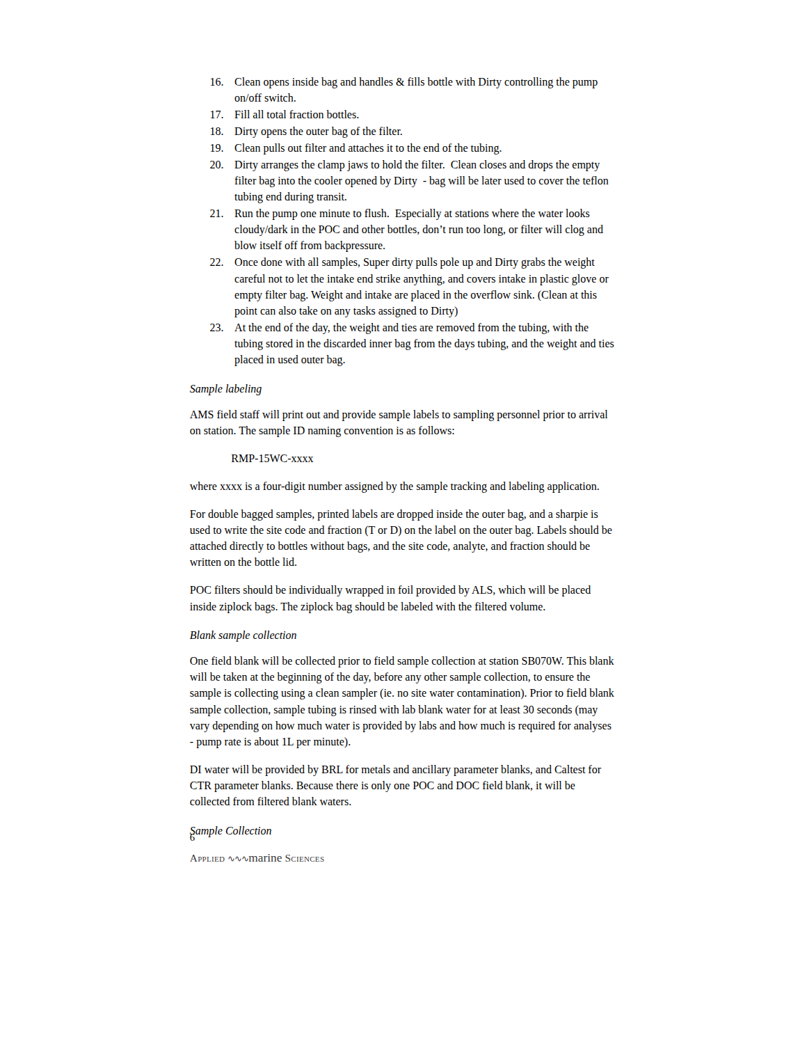Clean opens inside bag and handles & fills bottle with Dirty controlling the pump on/off switch.
Fill all total fraction bottles.
Dirty opens the outer bag of the filter.
Clean pulls out filter and attaches it to the end of the tubing.
Dirty arranges the clamp jaws to hold the filter. Clean closes and drops the empty filter bag into the cooler opened by Dirty - bag will be later used to cover the teflon tubing end during transit.
Run the pump one minute to flush. Especially at stations where the water looks cloudy/dark in the POC and other bottles, don’t run too long, or filter will clog and blow itself off from backpressure.
Once done with all samples, Super dirty pulls pole up and Dirty grabs the weight careful not to let the intake end strike anything, and covers intake in plastic glove or empty filter bag. Weight and intake are placed in the overflow sink. (Clean at this point can also take on any tasks assigned to Dirty)
At the end of the day, the weight and ties are removed from the tubing, with the tubing stored in the discarded inner bag from the days tubing, and the weight and ties placed in used outer bag.
Sample labeling
AMS field staff will print out and provide sample labels to sampling personnel prior to arrival on station. The sample ID naming convention is as follows:
RMP-15WC-xxxx
where xxxx is a four-digit number assigned by the sample tracking and labeling application.
For double bagged samples, printed labels are dropped inside the outer bag, and a sharpie is used to write the site code and fraction (T or D) on the label on the outer bag. Labels should be attached directly to bottles without bags, and the site code, analyte, and fraction should be written on the bottle lid.
POC filters should be individually wrapped in foil provided by ALS, which will be placed inside ziplock bags. The ziplock bag should be labeled with the filtered volume.
Blank sample collection
One field blank will be collected prior to field sample collection at station SB070W. This blank will be taken at the beginning of the day, before any other sample collection, to ensure the sample is collecting using a clean sampler (ie. no site water contamination). Prior to field blank sample collection, sample tubing is rinsed with lab blank water for at least 30 seconds (may vary depending on how much water is provided by labs and how much is required for analyses - pump rate is about 1L per minute).
DI water will be provided by BRL for metals and ancillary parameter blanks, and Caltest for CTR parameter blanks. Because there is only one POC and DOC field blank, it will be collected from filtered blank waters.
Sample Collection
6
Applied ∿∿∿marine Sciences